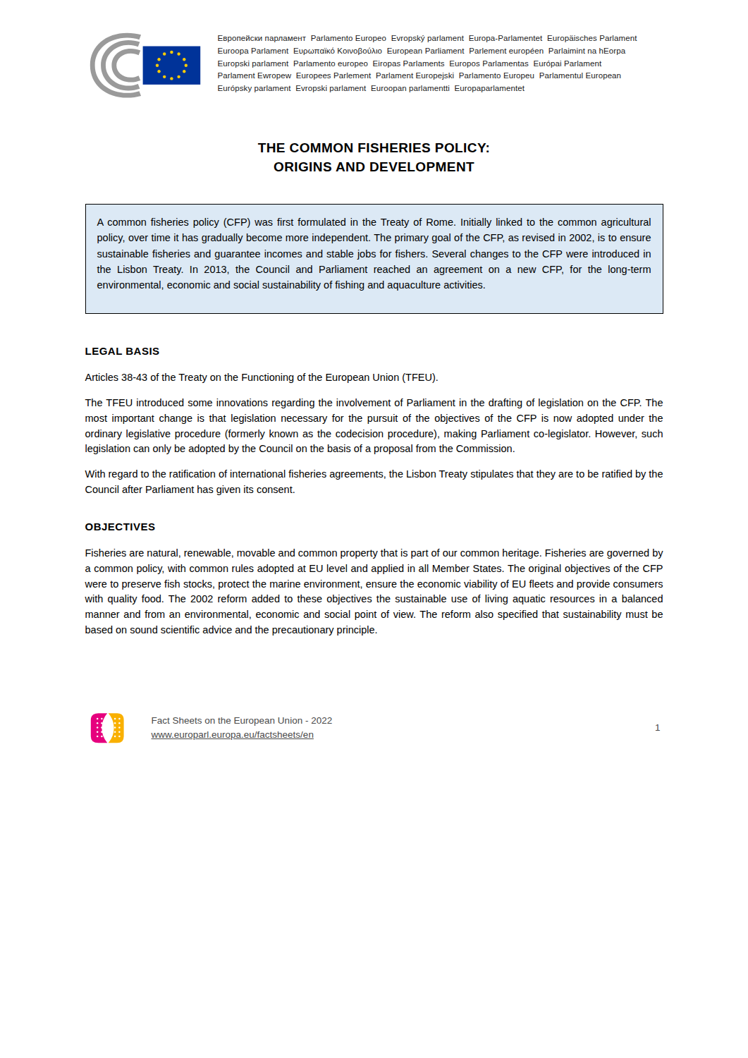Европейски парламент Parlamento Europeo Evropský parlament Europa-Parlamentet Europäisches Parlament
Euroopa Parlament Ευρωπαϊκό Κοινοβούλιο European Parliament Parlement européen Parlaimint na hEorpa
Europski parlament Parlamento europeo Eiropas Parlaments Europos Parlamentas Európai Parlament
Parlament Ewropew Europees Parlement Parlament Europejski Parlamento Europeu Parlamentul European
Európsky parlament Evropski parlament Euroopan parlamentti Europaparlamentet
The Common Fisheries Policy:
Origins and Development
A common fisheries policy (CFP) was first formulated in the Treaty of Rome. Initially linked to the common agricultural policy, over time it has gradually become more independent. The primary goal of the CFP, as revised in 2002, is to ensure sustainable fisheries and guarantee incomes and stable jobs for fishers. Several changes to the CFP were introduced in the Lisbon Treaty. In 2013, the Council and Parliament reached an agreement on a new CFP, for the long-term environmental, economic and social sustainability of fishing and aquaculture activities.
Legal Basis
Articles 38-43 of the Treaty on the Functioning of the European Union (TFEU).
The TFEU introduced some innovations regarding the involvement of Parliament in the drafting of legislation on the CFP. The most important change is that legislation necessary for the pursuit of the objectives of the CFP is now adopted under the ordinary legislative procedure (formerly known as the codecision procedure), making Parliament co-legislator. However, such legislation can only be adopted by the Council on the basis of a proposal from the Commission.
With regard to the ratification of international fisheries agreements, the Lisbon Treaty stipulates that they are to be ratified by the Council after Parliament has given its consent.
Objectives
Fisheries are natural, renewable, movable and common property that is part of our common heritage. Fisheries are governed by a common policy, with common rules adopted at EU level and applied in all Member States. The original objectives of the CFP were to preserve fish stocks, protect the marine environment, ensure the economic viability of EU fleets and provide consumers with quality food. The 2002 reform added to these objectives the sustainable use of living aquatic resources in a balanced manner and from an environmental, economic and social point of view. The reform also specified that sustainability must be based on sound scientific advice and the precautionary principle.
Fact Sheets on the European Union - 2022
www.europarl.europa.eu/factsheets/en
1